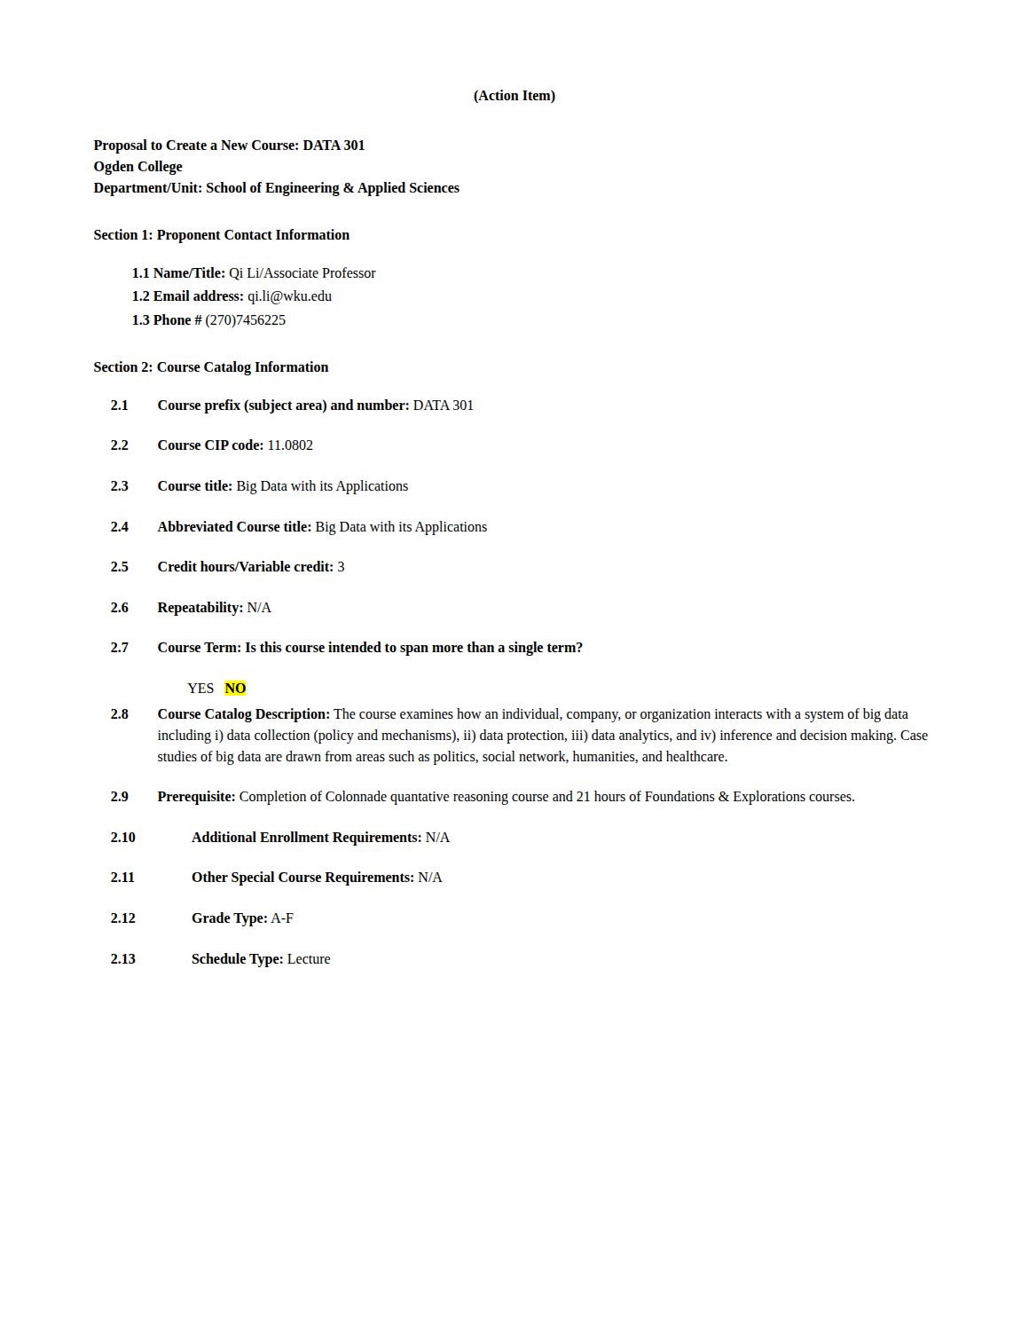(Action Item)
Proposal to Create a New Course: DATA 301
Ogden College
Department/Unit: School of Engineering & Applied Sciences
Section 1: Proponent Contact Information
1.1 Name/Title: Qi Li/Associate Professor
1.2 Email address: qi.li@wku.edu
1.3 Phone # (270)7456225
Section 2: Course Catalog Information
2.1 Course prefix (subject area) and number: DATA 301
2.2 Course CIP code: 11.0802
2.3 Course title: Big Data with its Applications
2.4 Abbreviated Course title: Big Data with its Applications
2.5 Credit hours/Variable credit: 3
2.6 Repeatability: N/A
2.7 Course Term: Is this course intended to span more than a single term?
YES NO
2.8 Course Catalog Description: The course examines how an individual, company, or organization interacts with a system of big data including i) data collection (policy and mechanisms), ii) data protection, iii) data analytics, and iv) inference and decision making. Case studies of big data are drawn from areas such as politics, social network, humanities, and healthcare.
2.9 Prerequisite: Completion of Colonnade quantative reasoning course and 21 hours of Foundations & Explorations courses.
2.10 Additional Enrollment Requirements: N/A
2.11 Other Special Course Requirements: N/A
2.12 Grade Type: A-F
2.13 Schedule Type: Lecture